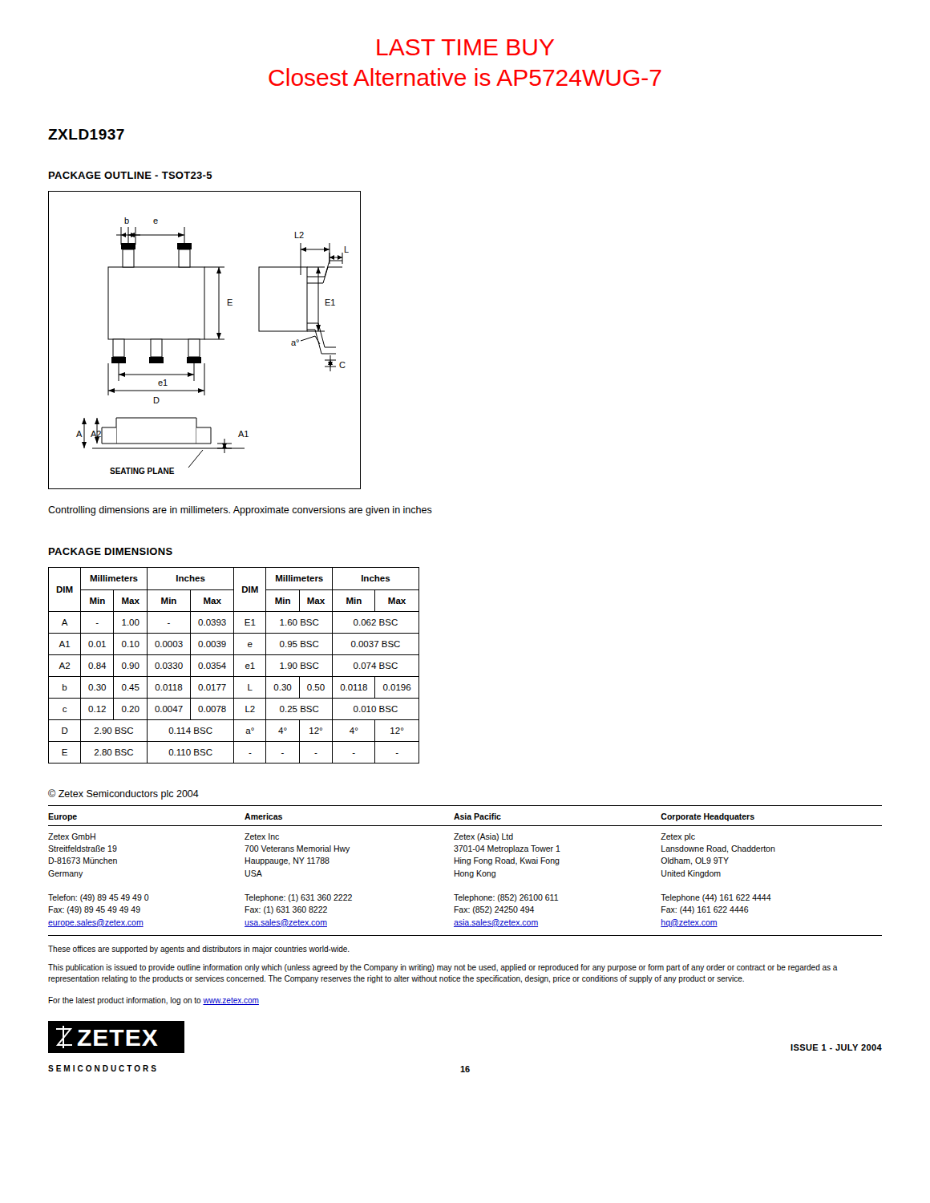LAST TIME BUY
Closest Alternative is AP5724WUG-7
ZXLD1937
PACKAGE OUTLINE - TSOT23-5
b e e1 D E L2 L E1 a° C A A2 A1 SEATING PLANE
Controlling dimensions are in millimeters. Approximate conversions are given in inches
PACKAGE DIMENSIONS
| DIM | Millimeters | Inches | DIM | Millimeters | Inches |
| --- | --- | --- | --- | --- | --- |
| Min | Max | Min | Max | Min | Max | Min | Max |
| A | - | 1.00 | - | 0.0393 | E1 | 1.60 BSC | 0.062 BSC |
| A1 | 0.01 | 0.10 | 0.0003 | 0.0039 | e | 0.95 BSC | 0.0037 BSC |
| A2 | 0.84 | 0.90 | 0.0330 | 0.0354 | e1 | 1.90 BSC | 0.074 BSC |
| b | 0.30 | 0.45 | 0.0118 | 0.0177 | L | 0.30 | 0.50 | 0.0118 | 0.0196 |
| c | 0.12 | 0.20 | 0.0047 | 0.0078 | L2 | 0.25 BSC | 0.010 BSC |
| D | 2.90 BSC | 0.114 BSC | a° | 4° | 12° | 4° | 12° |
| E | 2.80 BSC | 0.110 BSC | - | - | - | - | - |
© Zetex Semiconductors plc 2004
| Europe | Americas | Asia Pacific | Corporate Headquaters |
| Zetex GmbH Streitfeldstraße 19 D-81673 München Germany Telefon: (49) 89 45 49 49 0 Fax: (49) 89 45 49 49 49 europe.sales@zetex.com | Zetex Inc 700 Veterans Memorial Hwy Hauppauge, NY 11788 USA Telephone: (1) 631 360 2222 Fax: (1) 631 360 8222 usa.sales@zetex.com | Zetex (Asia) Ltd 3701-04 Metroplaza Tower 1 Hing Fong Road, Kwai Fong Hong Kong Telephone: (852) 26100 611 Fax: (852) 24250 494 asia.sales@zetex.com | Zetex plc Lansdowne Road, Chadderton Oldham, OL9 9TY United Kingdom Telephone (44) 161 622 4444 Fax: (44) 161 622 4446 hq@zetex.com |
These offices are supported by agents and distributors in major countries world-wide.
This publication is issued to provide outline information only which (unless agreed by the Company in writing) may not be used, applied or reproduced for any purpose or form part of any order or contract or be regarded as a representation relating to the products or services concerned. The Company reserves the right to alter without notice the specification, design, price or conditions of supply of any product or service.
For the latest product information, log on to www.zetex.com
ZETEX
SEMICONDUCTORS
ISSUE 1 - JULY 2004
16